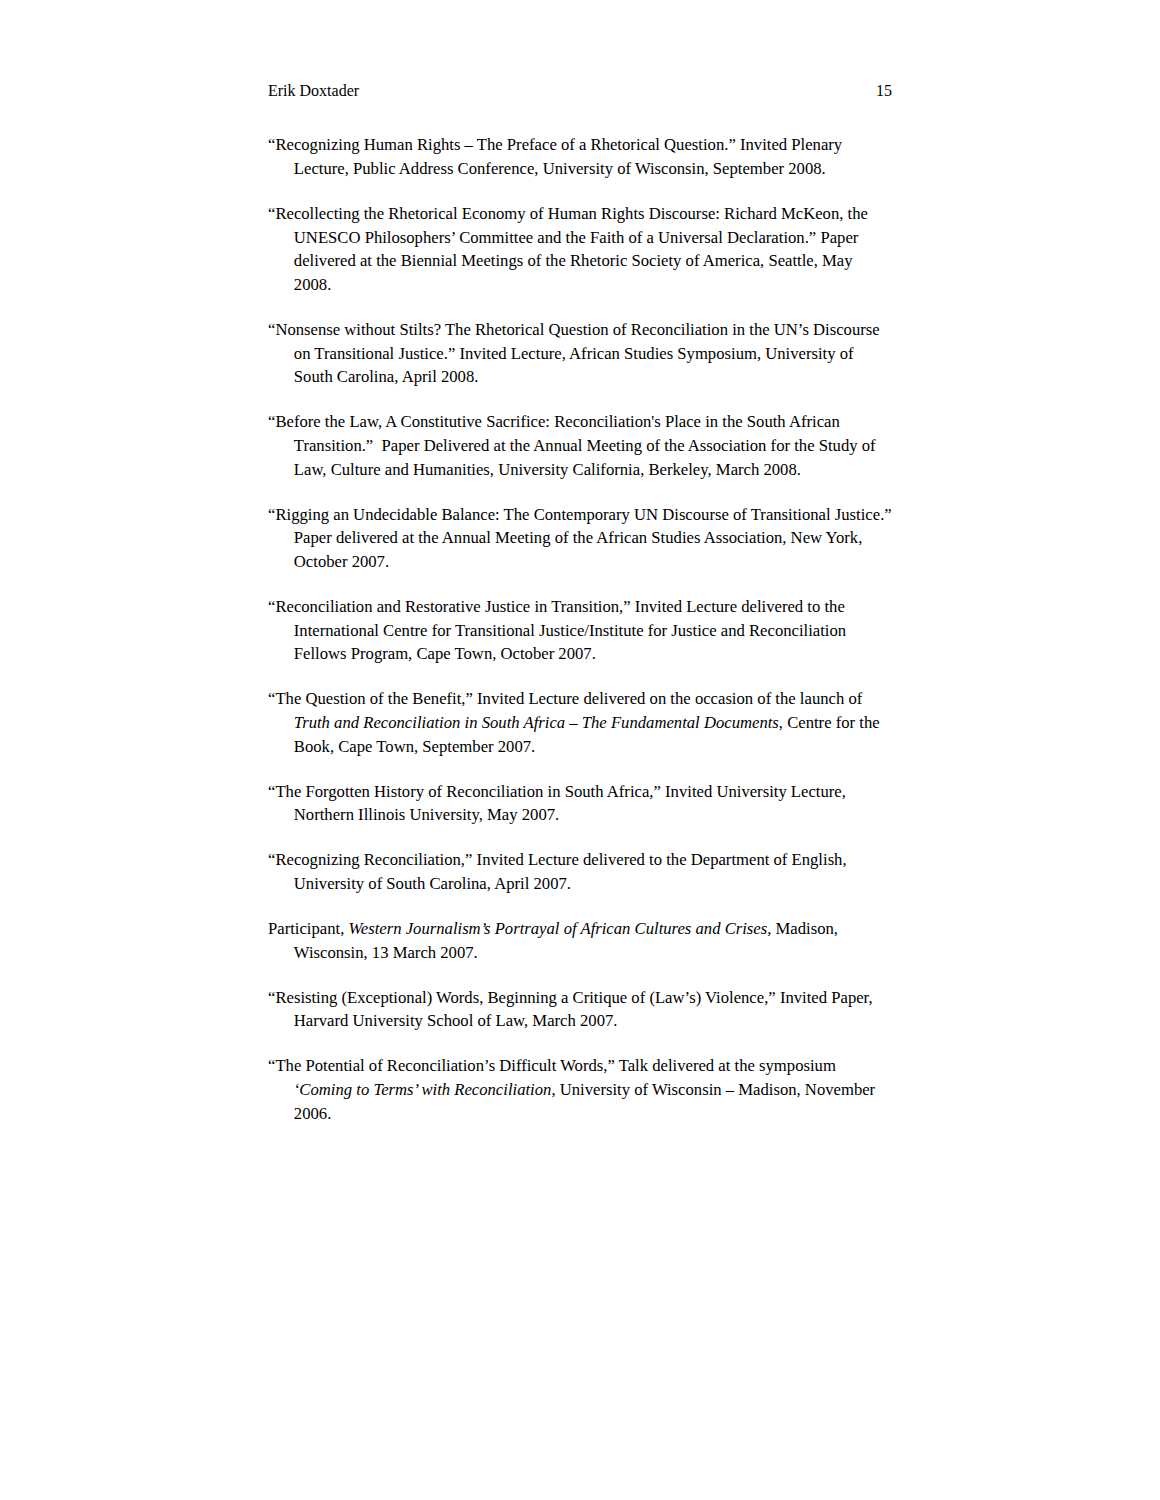Erik Doxtader 15
“Recognizing Human Rights – The Preface of a Rhetorical Question.” Invited Plenary Lecture, Public Address Conference, University of Wisconsin, September 2008.
“Recollecting the Rhetorical Economy of Human Rights Discourse: Richard McKeon, the UNESCO Philosophers’ Committee and the Faith of a Universal Declaration.” Paper delivered at the Biennial Meetings of the Rhetoric Society of America, Seattle, May 2008.
“Nonsense without Stilts? The Rhetorical Question of Reconciliation in the UN’s Discourse on Transitional Justice.” Invited Lecture, African Studies Symposium, University of South Carolina, April 2008.
“Before the Law, A Constitutive Sacrifice: Reconciliation's Place in the South African Transition.” Paper Delivered at the Annual Meeting of the Association for the Study of Law, Culture and Humanities, University California, Berkeley, March 2008.
“Rigging an Undecidable Balance: The Contemporary UN Discourse of Transitional Justice.” Paper delivered at the Annual Meeting of the African Studies Association, New York, October 2007.
“Reconciliation and Restorative Justice in Transition,” Invited Lecture delivered to the International Centre for Transitional Justice/Institute for Justice and Reconciliation Fellows Program, Cape Town, October 2007.
“The Question of the Benefit,” Invited Lecture delivered on the occasion of the launch of Truth and Reconciliation in South Africa – The Fundamental Documents, Centre for the Book, Cape Town, September 2007.
“The Forgotten History of Reconciliation in South Africa,” Invited University Lecture, Northern Illinois University, May 2007.
“Recognizing Reconciliation,” Invited Lecture delivered to the Department of English, University of South Carolina, April 2007.
Participant, Western Journalism’s Portrayal of African Cultures and Crises, Madison, Wisconsin, 13 March 2007.
“Resisting (Exceptional) Words, Beginning a Critique of (Law’s) Violence,” Invited Paper, Harvard University School of Law, March 2007.
“The Potential of Reconciliation’s Difficult Words,” Talk delivered at the symposium ‘Coming to Terms’ with Reconciliation, University of Wisconsin – Madison, November 2006.